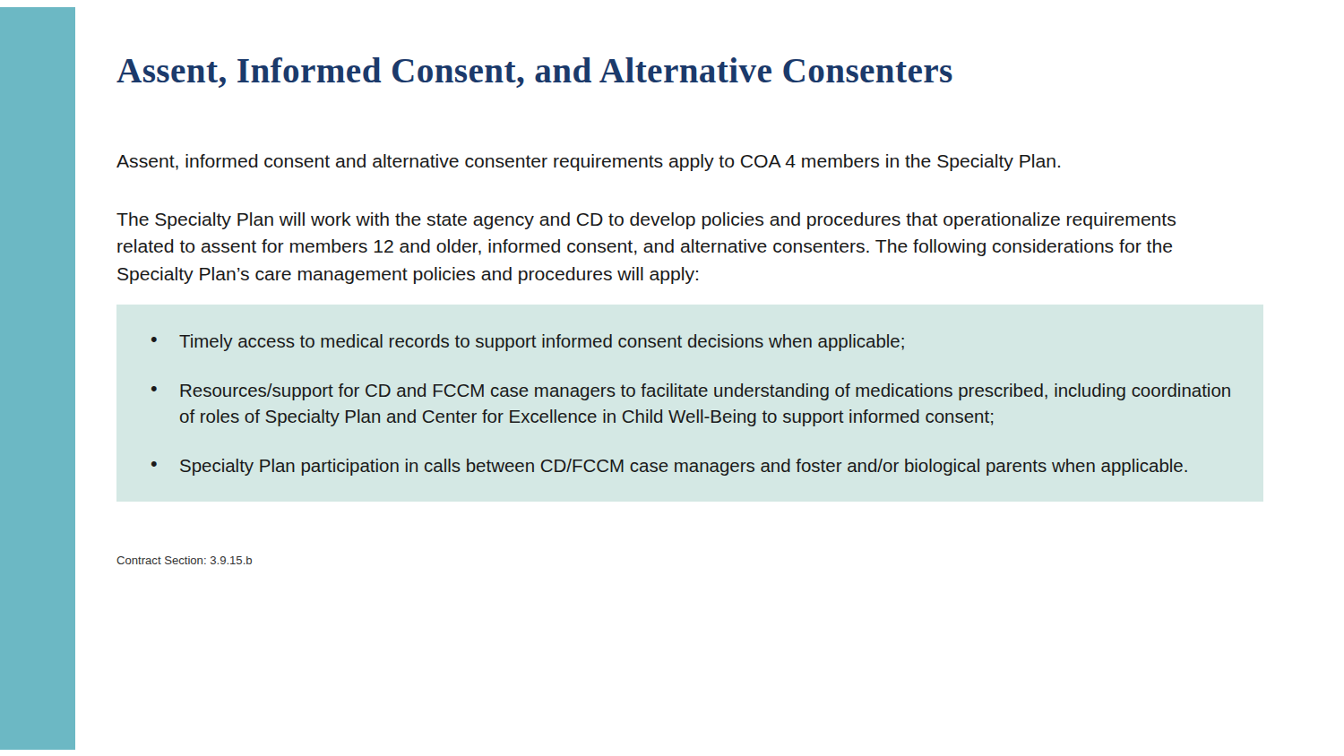Assent, Informed Consent, and Alternative Consenters
Assent, informed consent and alternative consenter requirements apply to COA 4 members in the Specialty Plan.
The Specialty Plan will work with the state agency and CD to develop policies and procedures that operationalize requirements related to assent for members 12 and older, informed consent, and alternative consenters. The following considerations for the Specialty Plan’s care management policies and procedures will apply:
Timely access to medical records to support informed consent decisions when applicable;
Resources/support for CD and FCCM case managers to facilitate understanding of medications prescribed, including coordination of roles of Specialty Plan and Center for Excellence in Child Well-Being to support informed consent;
Specialty Plan participation in calls between CD/FCCM case managers and foster and/or biological parents when applicable.
Contract Section: 3.9.15.b